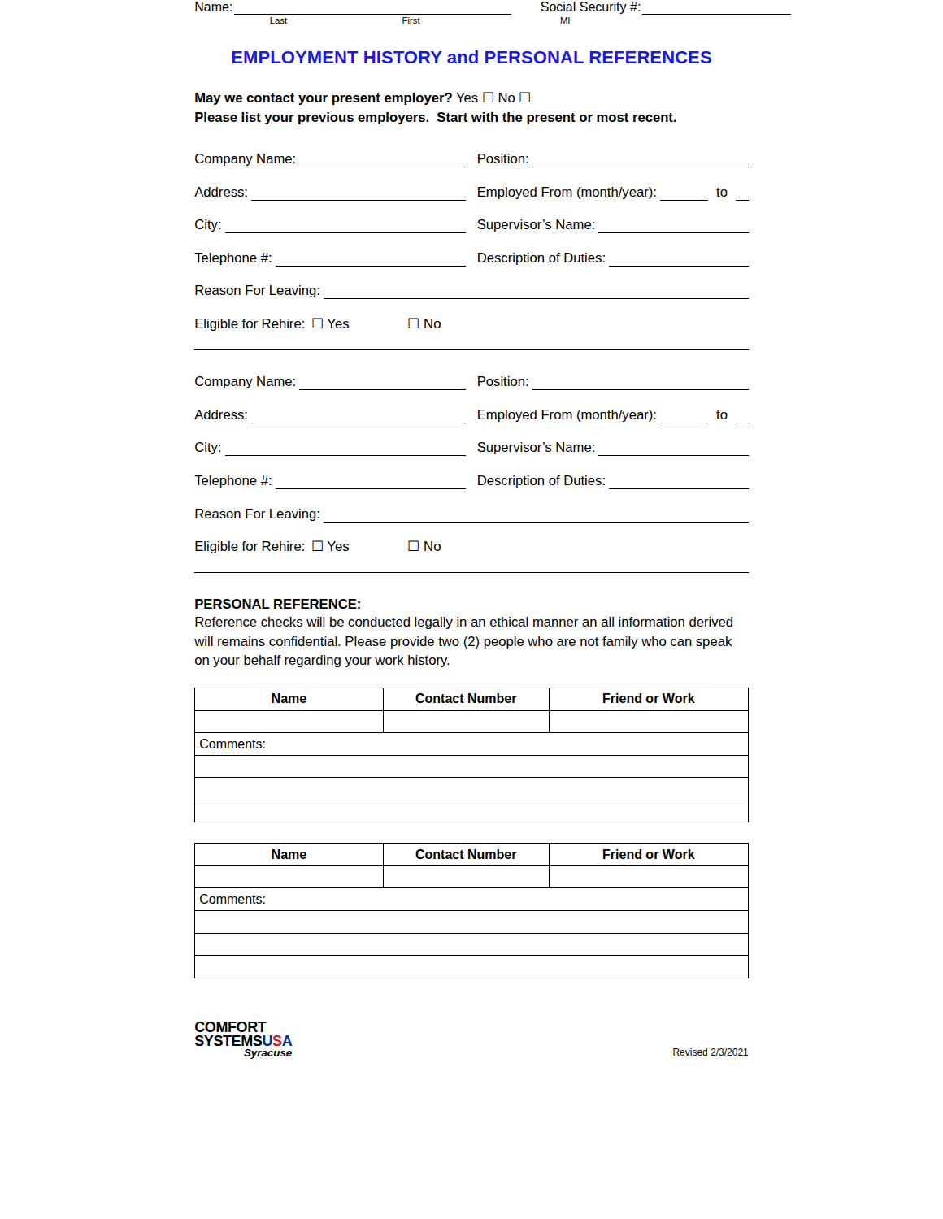Name: Social Security #:
Last First MI
EMPLOYMENT HISTORY and PERSONAL REFERENCES
May we contact your present employer? Yes ☐ No ☐
Please list your previous employers. Start with the present or most recent.
Company Name:
Position:
Address:
Employed From (month/year): to
City:
Supervisor’s Name:
Telephone #:
Description of Duties:
Reason For Leaving:
Eligible for Rehire: ☐ Yes ☐ No
Company Name:
Position:
Address:
Employed From (month/year): to
City:
Supervisor’s Name:
Telephone #:
Description of Duties:
Reason For Leaving:
Eligible for Rehire: ☐ Yes ☐ No
PERSONAL REFERENCE:
Reference checks will be conducted legally in an ethical manner an all information derived will remains confidential. Please provide two (2) people who are not family who can speak on your behalf regarding your work history.
| Name | Contact Number | Friend or Work |
| --- | --- | --- |
| Comments: |
| Name | Contact Number | Friend or Work |
| --- | --- | --- |
| Comments: |
COMFORT
SYSTEMS USA
Syracuse
Revised 2/3/2021